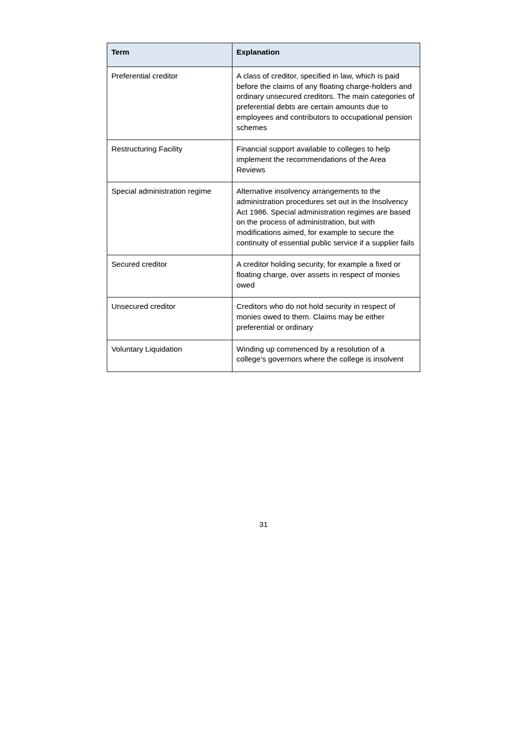| Term | Explanation |
| --- | --- |
| Preferential creditor | A class of creditor, specified in law, which is paid before the claims of any floating charge-holders and ordinary unsecured creditors. The main categories of preferential debts are certain amounts due to employees and contributors to occupational pension schemes |
| Restructuring Facility | Financial support available to colleges to help implement the recommendations of the Area Reviews |
| Special administration regime | Alternative insolvency arrangements to the administration procedures set out in the Insolvency Act 1986. Special administration regimes are based on the process of administration, but with modifications aimed, for example to secure the continuity of essential public service if a supplier fails |
| Secured creditor | A creditor holding security, for example a fixed or floating charge, over assets in respect of monies owed |
| Unsecured creditor | Creditors who do not hold security in respect of monies owed to them. Claims may be either preferential or ordinary |
| Voluntary Liquidation | Winding up commenced by a resolution of a college’s governors where the college is insolvent |
31